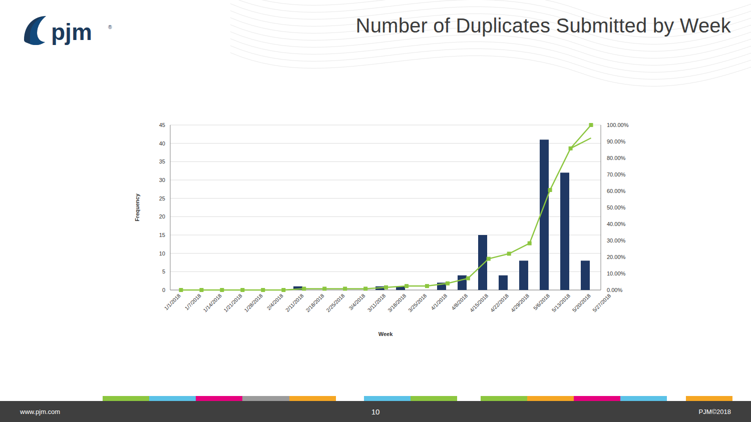pjm ®
Number of Duplicates Submitted by Week
Number of Duplicates Submitted by Week Bars show weekly frequency of duplicates from 1/1/2018 through 5/27/2018; a green line shows cumulative percentage reaching 100%. Plot geometry: left axis x=120, right axis x=980, top y=30, bottom y=360 Left scale 0..45 ; Right scale 0..100% 0 5 10 15 20 25 30 35 40 45 0.00% 10.00% 20.00% 30.00% 40.00% 50.00% 60.00% 70.00% 80.00% 90.00% 100.00% Frequency Week 1/1/2018 1/7/2018 1/14/2018 1/21/2018 1/28/2018 2/4/2018 2/11/2018 2/18/2018 2/25/2018 3/4/2018 3/11/2018 3/18/2018 3/25/2018 4/1/2018 4/8/2018 4/15/2018 4/22/2018 4/29/2018 5/6/2018 5/13/2018 5/20/2018 5/27/2018
www.pjm.com
10
PJM©2018